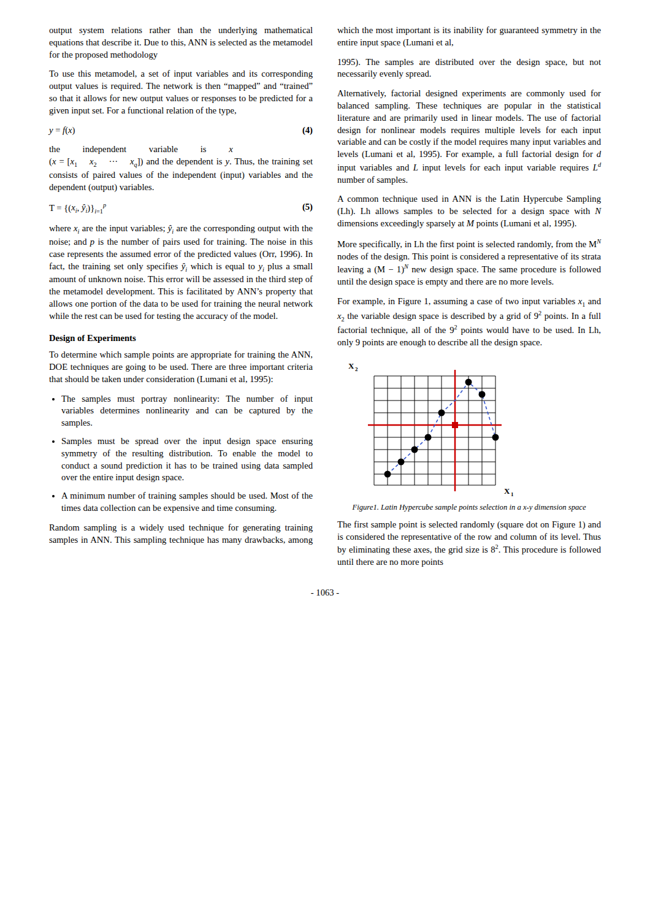output system relations rather than the underlying mathematical equations that describe it. Due to this, ANN is selected as the metamodel for the proposed methodology
To use this metamodel, a set of input variables and its corresponding output values is required. The network is then “mapped” and “trained” so that it allows for new output values or responses to be predicted for a given input set. For a functional relation of the type,
(4) y = f(x)
the independent variable is x
(x = [x1 x2 ··· xq]) and the dependent is y. Thus, the training set consists of paired values of the independent (input) variables and the dependent (output) variables.
(5) T = {(xi, ŷi)}i=1p
where xi are the input variables; ŷi are the corresponding output with the noise; and p is the number of pairs used for training. The noise in this case represents the assumed error of the predicted values (Orr, 1996). In fact, the training set only specifies ŷi which is equal to yi plus a small amount of unknown noise. This error will be assessed in the third step of the metamodel development. This is facilitated by ANN’s property that allows one portion of the data to be used for training the neural network while the rest can be used for testing the accuracy of the model.
Design of Experiments
To determine which sample points are appropriate for training the ANN, DOE techniques are going to be used. There are three important criteria that should be taken under consideration (Lumani et al, 1995):
The samples must portray nonlinearity: The number of input variables determines nonlinearity and can be captured by the samples.
Samples must be spread over the input design space ensuring symmetry of the resulting distribution. To enable the model to conduct a sound prediction it has to be trained using data sampled over the entire input design space.
A minimum number of training samples should be used. Most of the times data collection can be expensive and time consuming.
Random sampling is a widely used technique for generating training samples in ANN. This sampling technique has many drawbacks, among which the most important is its inability for guaranteed symmetry in the entire input space (Lumani et al,
1995). The samples are distributed over the design space, but not necessarily evenly spread.
Alternatively, factorial designed experiments are commonly used for balanced sampling. These techniques are popular in the statistical literature and are primarily used in linear models. The use of factorial design for nonlinear models requires multiple levels for each input variable and can be costly if the model requires many input variables and levels (Lumani et al, 1995). For example, a full factorial design for d input variables and L input levels for each input variable requires Ld number of samples.
A common technique used in ANN is the Latin Hypercube Sampling (Lh). Lh allows samples to be selected for a design space with N dimensions exceedingly sparsely at M points (Lumani et al, 1995).
More specifically, in Lh the first point is selected randomly, from the MN nodes of the design. This point is considered a representative of its strata leaving a (M − 1)N new design space. The same procedure is followed until the design space is empty and there are no more levels.
For example, in Figure 1, assuming a case of two input variables x1 and x2 the variable design space is described by a grid of 92 points. In a full factorial technique, all of the 92 points would have to be used. In Lh, only 9 points are enough to describe all the design space.
X 2 X 1
Figure1. Latin Hypercube sample points selection in a x-y dimension space
The first sample point is selected randomly (square dot on Figure 1) and is considered the representative of the row and column of its level. Thus by eliminating these axes, the grid size is 82. This procedure is followed until there are no more points
- 1063 -